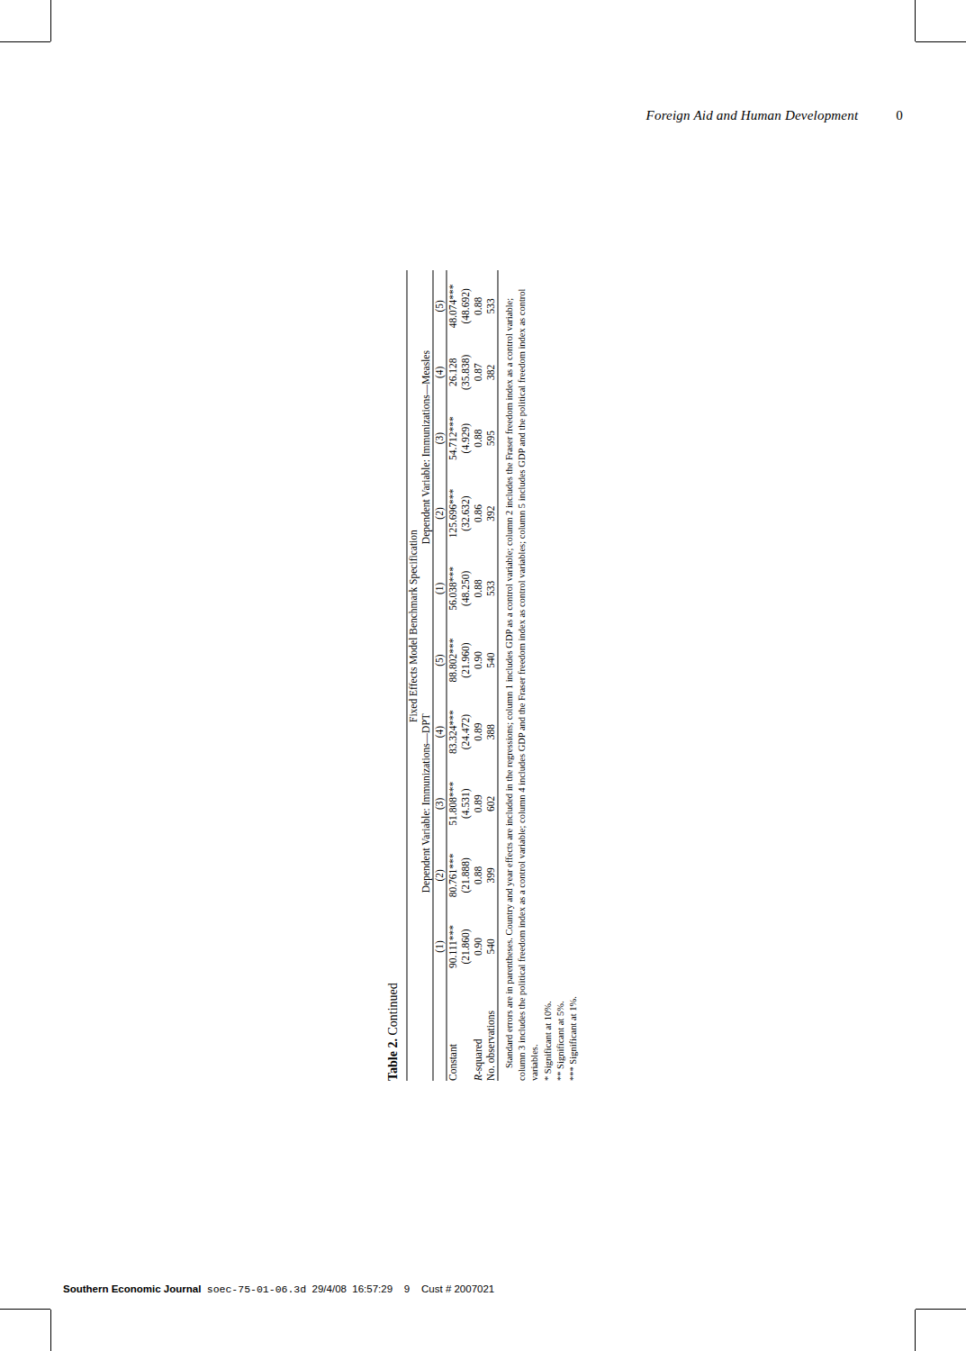Foreign Aid and Human Development0
Table 2. Continued
| | Fixed Effects Model Benchmark Specification |
| | Dependent Variable: Immunizations—DPT | Dependent Variable: Immunizations—Measles |
| | (1) | (2) | (3) | (4) | (5) | (1) | (2) | (3) | (4) | (5) |
| Constant | 90.111*** | 80.761*** | 51.808*** | 83.324*** | 88.802*** | 56.038*** | 125.696*** | 54.712*** | 26.128 | 48.074*** |
| | (21.860) | (21.888) | (4.531) | (24.472) | (21.960) | (48.250) | (32.632) | (4.929) | (35.838) | (48.692) |
| R -squared | 0.90 | 0.88 | 0.89 | 0.89 | 0.90 | 0.88 | 0.86 | 0.88 | 0.87 | 0.88 |
| No. observations | 540 | 399 | 602 | 388 | 540 | 533 | 392 | 595 | 382 | 533 |
Standard errors are in parentheses. Country and year effects are included in the regressions; column 1 includes GDP as a control variable; column 2 includes the Fraser freedom index as a control variable; column 3 includes the political freedom index as a control variable; column 4 includes GDP and the Fraser freedom index as control variables; column 5 includes GDP and the political freedom index as control variables.
* Significant at 10%.
** Significant at 5%.
*** Significant at 1%.
Southern Economic Journal soec-75-01-06.3d 29/4/08 16:57:29 9 Cust # 2007021